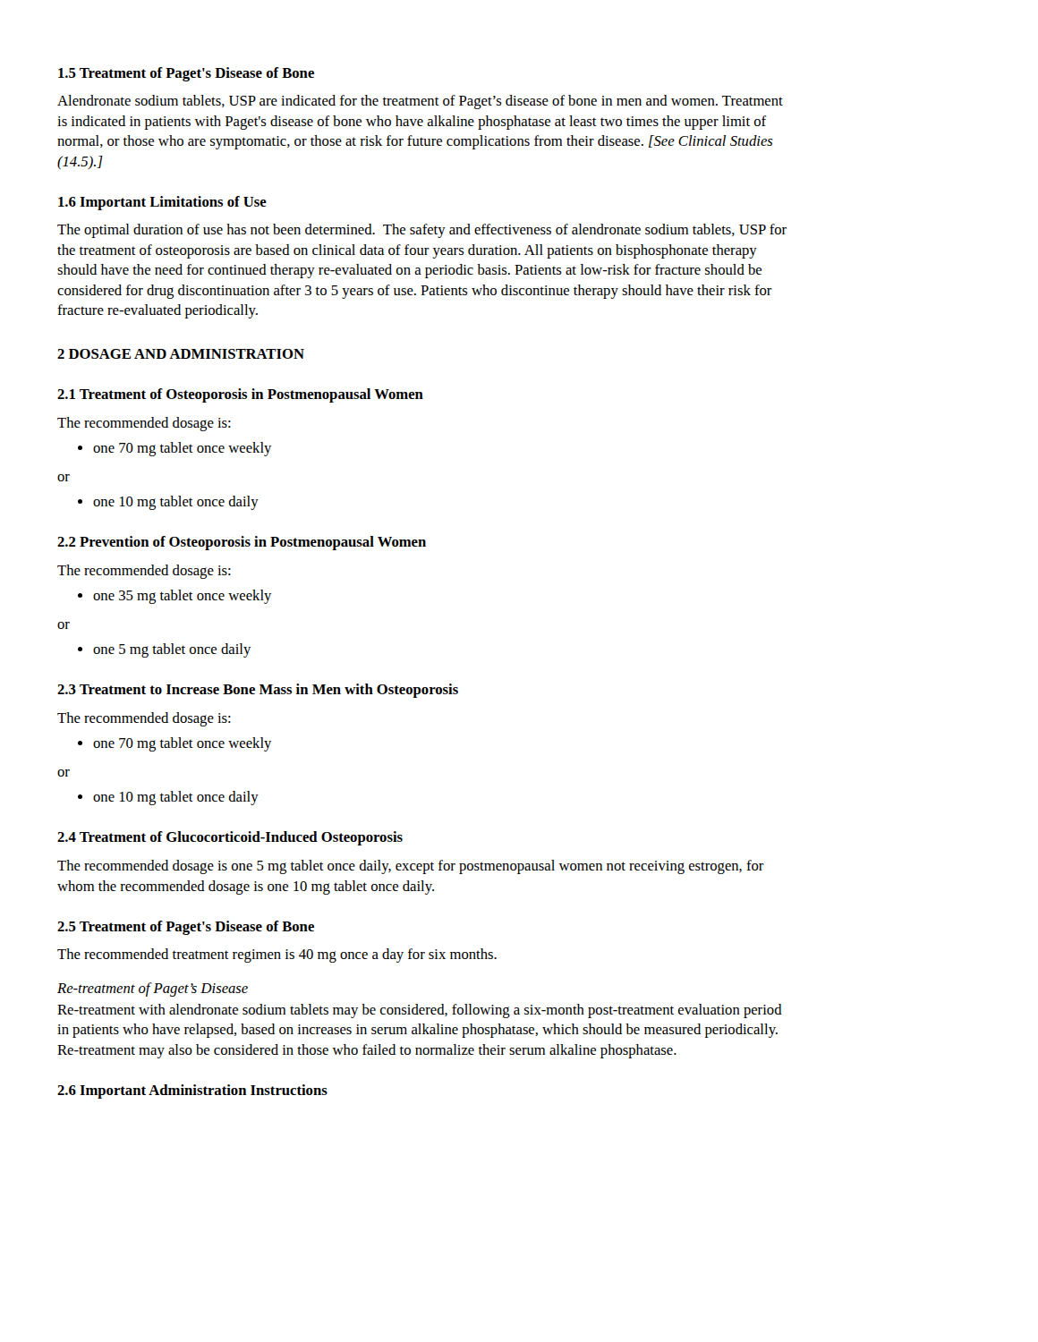1.5 Treatment of Paget's Disease of Bone
Alendronate sodium tablets, USP are indicated for the treatment of Paget’s disease of bone in men and women. Treatment is indicated in patients with Paget's disease of bone who have alkaline phosphatase at least two times the upper limit of normal, or those who are symptomatic, or those at risk for future complications from their disease. [See Clinical Studies (14.5).]
1.6 Important Limitations of Use
The optimal duration of use has not been determined. The safety and effectiveness of alendronate sodium tablets, USP for the treatment of osteoporosis are based on clinical data of four years duration. All patients on bisphosphonate therapy should have the need for continued therapy re-evaluated on a periodic basis. Patients at low-risk for fracture should be considered for drug discontinuation after 3 to 5 years of use. Patients who discontinue therapy should have their risk for fracture re-evaluated periodically.
2 DOSAGE AND ADMINISTRATION
2.1 Treatment of Osteoporosis in Postmenopausal Women
The recommended dosage is:
one 70 mg tablet once weekly
or
one 10 mg tablet once daily
2.2 Prevention of Osteoporosis in Postmenopausal Women
The recommended dosage is:
one 35 mg tablet once weekly
or
one 5 mg tablet once daily
2.3 Treatment to Increase Bone Mass in Men with Osteoporosis
The recommended dosage is:
one 70 mg tablet once weekly
or
one 10 mg tablet once daily
2.4 Treatment of Glucocorticoid-Induced Osteoporosis
The recommended dosage is one 5 mg tablet once daily, except for postmenopausal women not receiving estrogen, for whom the recommended dosage is one 10 mg tablet once daily.
2.5 Treatment of Paget's Disease of Bone
The recommended treatment regimen is 40 mg once a day for six months.
Re-treatment of Paget’s Disease
Re-treatment with alendronate sodium tablets may be considered, following a six-month post-treatment evaluation period in patients who have relapsed, based on increases in serum alkaline phosphatase, which should be measured periodically. Re-treatment may also be considered in those who failed to normalize their serum alkaline phosphatase.
2.6 Important Administration Instructions